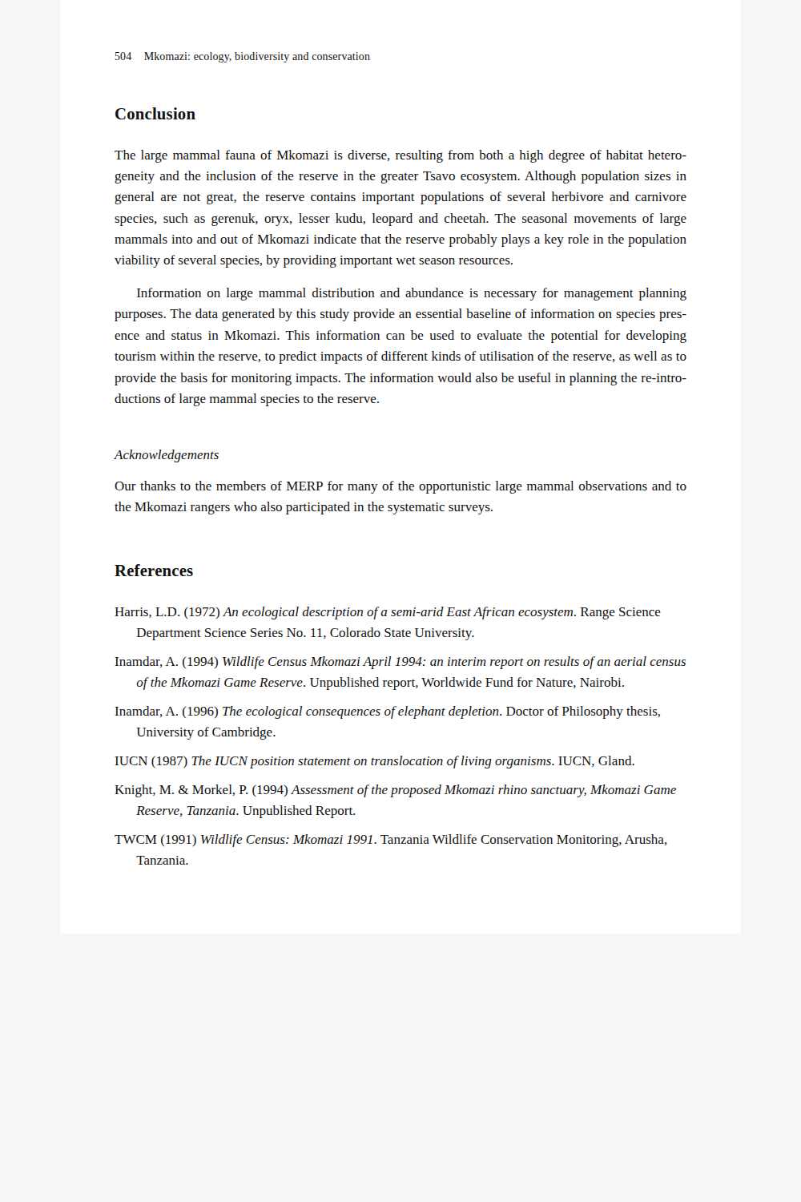504 Mkomazi: ecology, biodiversity and conservation
Conclusion
The large mammal fauna of Mkomazi is diverse, resulting from both a high degree of habitat heterogeneity and the inclusion of the reserve in the greater Tsavo ecosystem. Although population sizes in general are not great, the reserve contains important populations of several herbivore and carnivore species, such as gerenuk, oryx, lesser kudu, leopard and cheetah. The seasonal movements of large mammals into and out of Mkomazi indicate that the reserve probably plays a key role in the population viability of several species, by providing important wet season resources.
Information on large mammal distribution and abundance is necessary for management planning purposes. The data generated by this study provide an essential baseline of information on species presence and status in Mkomazi. This information can be used to evaluate the potential for developing tourism within the reserve, to predict impacts of different kinds of utilisation of the reserve, as well as to provide the basis for monitoring impacts. The information would also be useful in planning the re-introductions of large mammal species to the reserve.
Acknowledgements
Our thanks to the members of MERP for many of the opportunistic large mammal observations and to the Mkomazi rangers who also participated in the systematic surveys.
References
Harris, L.D. (1972) An ecological description of a semi-arid East African ecosystem. Range Science Department Science Series No. 11, Colorado State University.
Inamdar, A. (1994) Wildlife Census Mkomazi April 1994: an interim report on results of an aerial census of the Mkomazi Game Reserve. Unpublished report, Worldwide Fund for Nature, Nairobi.
Inamdar, A. (1996) The ecological consequences of elephant depletion. Doctor of Philosophy thesis, University of Cambridge.
IUCN (1987) The IUCN position statement on translocation of living organisms. IUCN, Gland.
Knight, M. & Morkel, P. (1994) Assessment of the proposed Mkomazi rhino sanctuary, Mkomazi Game Reserve, Tanzania. Unpublished Report.
TWCM (1991) Wildlife Census: Mkomazi 1991. Tanzania Wildlife Conservation Monitoring, Arusha, Tanzania.